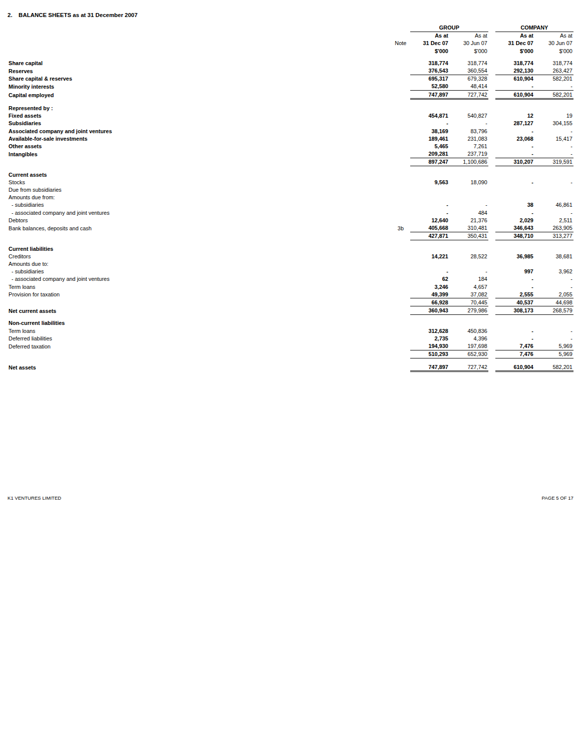2. BALANCE SHEETS as at 31 December 2007
| | | GROUP | | COMPANY |
| | | As at | As at | | As at | As at |
| | Note | 31 Dec 07 | 30 Jun 07 | | 31 Dec 07 | 30 Jun 07 |
| | | $'000 | $'000 | | $'000 | $'000 |
| Share capital | | 318,774 | 318,774 | | 318,774 | 318,774 |
| Reserves | | 376,543 | 360,554 | | 292,130 | 263,427 |
| Share capital & reserves | | 695,317 | 679,328 | | 610,904 | 582,201 |
| Minority interests | | 52,580 | 48,414 | | - | - |
| Capital employed | | 747,897 | 727,742 | | 610,904 | 582,201 |
| Represented by : | |
| Fixed assets | | 454,871 | 540,827 | | 12 | 19 |
| Subsidiaries | | - | - | | 287,127 | 304,155 |
| Associated company and joint ventures | | 38,169 | 83,796 | | - | - |
| Available-for-sale investments | | 189,461 | 231,083 | | 23,068 | 15,417 |
| Other assets | | 5,465 | 7,261 | | - | - |
| Intangibles | | 209,281 | 237,719 | | - | - |
| | | 897,247 | 1,100,686 | | 310,207 | 319,591 |
| Current assets | |
| Stocks | | 9,563 | 18,090 | | - | - |
| Due from subsidiaries | | | | | | |
| Amounts due from: | | | | | | |
| - subsidiaries | | - | - | | 38 | 46,861 |
| - associated company and joint ventures | | - | 484 | | - | - |
| Debtors | | 12,640 | 21,376 | | 2,029 | 2,511 |
| Bank balances, deposits and cash | 3b | 405,668 | 310,481 | | 346,643 | 263,905 |
| | | 427,871 | 350,431 | | 348,710 | 313,277 |
| Current liabilities | |
| Creditors | | 14,221 | 28,522 | | 36,985 | 38,681 |
| Amounts due to: | | | | | | |
| - subsidiaries | | - | - | | 997 | 3,962 |
| - associated company and joint ventures | | 62 | 184 | | - | - |
| Term loans | | 3,246 | 4,657 | | - | - |
| Provision for taxation | | 49,399 | 37,082 | | 2,555 | 2,055 |
| | | 66,928 | 70,445 | | 40,537 | 44,698 |
| Net current assets | | 360,943 | 279,986 | | 308,173 | 268,579 |
| Non-current liabilities | |
| Term loans | | 312,628 | 450,836 | | - | - |
| Deferred liabilities | | 2,735 | 4,396 | | - | - |
| Deferred taxation | | 194,930 | 197,698 | | 7,476 | 5,969 |
| | | 510,293 | 652,930 | | 7,476 | 5,969 |
| Net assets | | 747,897 | 727,742 | | 610,904 | 582,201 |
K1 VENTURES LIMITED
PAGE 5 OF 17